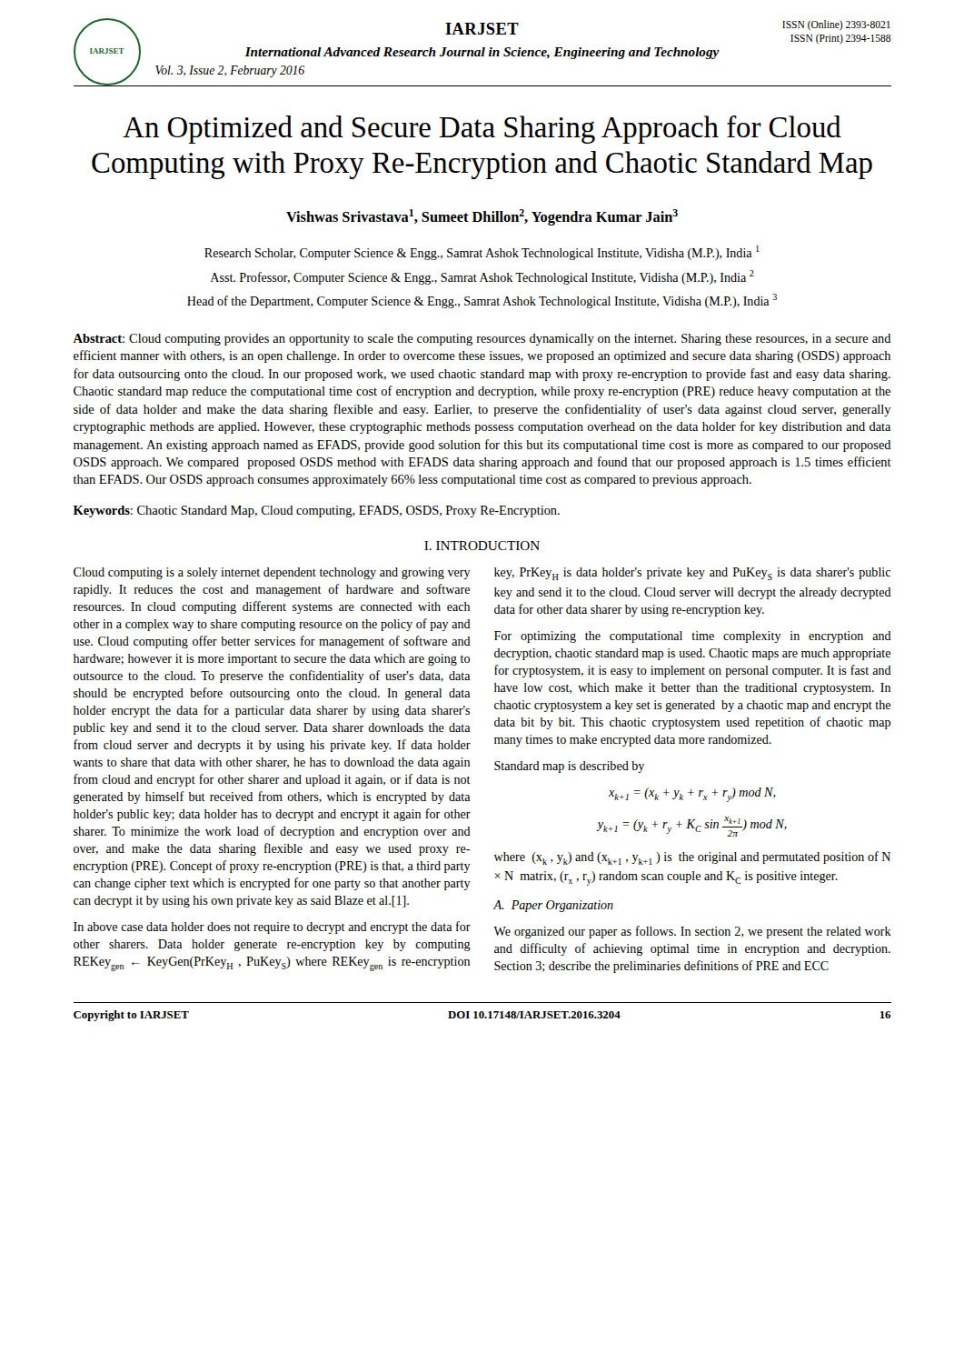IARJSET
ISSN (Online) 2393-8021
ISSN (Print) 2394-1588
IARJSET
International Advanced Research Journal in Science, Engineering and Technology
Vol. 3, Issue 2, February 2016
An Optimized and Secure Data Sharing Approach for Cloud Computing with Proxy Re-Encryption and Chaotic Standard Map
Vishwas Srivastava1, Sumeet Dhillon2, Yogendra Kumar Jain3
Research Scholar, Computer Science & Engg., Samrat Ashok Technological Institute, Vidisha (M.P.), India 1
Asst. Professor, Computer Science & Engg., Samrat Ashok Technological Institute, Vidisha (M.P.), India 2
Head of the Department, Computer Science & Engg., Samrat Ashok Technological Institute, Vidisha (M.P.), India 3
Abstract: Cloud computing provides an opportunity to scale the computing resources dynamically on the internet. Sharing these resources, in a secure and efficient manner with others, is an open challenge. In order to overcome these issues, we proposed an optimized and secure data sharing (OSDS) approach for data outsourcing onto the cloud. In our proposed work, we used chaotic standard map with proxy re-encryption to provide fast and easy data sharing. Chaotic standard map reduce the computational time cost of encryption and decryption, while proxy re-encryption (PRE) reduce heavy computation at the side of data holder and make the data sharing flexible and easy. Earlier, to preserve the confidentiality of user's data against cloud server, generally cryptographic methods are applied. However, these cryptographic methods possess computation overhead on the data holder for key distribution and data management. An existing approach named as EFADS, provide good solution for this but its computational time cost is more as compared to our proposed OSDS approach. We compared proposed OSDS method with EFADS data sharing approach and found that our proposed approach is 1.5 times efficient than EFADS. Our OSDS approach consumes approximately 66% less computational time cost as compared to previous approach.
Keywords: Chaotic Standard Map, Cloud computing, EFADS, OSDS, Proxy Re-Encryption.
I. INTRODUCTION
Cloud computing is a solely internet dependent technology and growing very rapidly. It reduces the cost and management of hardware and software resources. In cloud computing different systems are connected with each other in a complex way to share computing resource on the policy of pay and use. Cloud computing offer better services for management of software and hardware; however it is more important to secure the data which are going to outsource to the cloud. To preserve the confidentiality of user's data, data should be encrypted before outsourcing onto the cloud. In general data holder encrypt the data for a particular data sharer by using data sharer's public key and send it to the cloud server. Data sharer downloads the data from cloud server and decrypts it by using his private key. If data holder wants to share that data with other sharer, he has to download the data again from cloud and encrypt for other sharer and upload it again, or if data is not generated by himself but received from others, which is encrypted by data holder's public key; data holder has to decrypt and encrypt it again for other sharer. To minimize the work load of decryption and encryption over and over, and make the data sharing flexible and easy we used proxy re-encryption (PRE). Concept of proxy re-encryption (PRE) is that, a third party can change cipher text which is encrypted for one party so that another party can decrypt it by using his own private key as said Blaze et al.[1].
In above case data holder does not require to decrypt and encrypt the data for other sharers. Data holder generate re-encryption key by computing REKeygen ← KeyGen(PrKeyH , PuKeyS) where REKeygen is re-encryption key, PrKeyH is data holder's private key and PuKeyS is data sharer's public key and send it to the cloud. Cloud server will decrypt the already decrypted data for other data sharer by using re-encryption key.
For optimizing the computational time complexity in encryption and decryption, chaotic standard map is used. Chaotic maps are much appropriate for cryptosystem, it is easy to implement on personal computer. It is fast and have low cost, which make it better than the traditional cryptosystem. In chaotic cryptosystem a key set is generated by a chaotic map and encrypt the data bit by bit. This chaotic cryptosystem used repetition of chaotic map many times to make encrypted data more randomized.
Standard map is described by
xk+1 = (xk + yk + rx + ry) mod N,
yk+1 = (yk + ry + KC sin xk+12π) mod N,
where (xk , yk) and (xk+1 , yk+1 ) is the original and permutated position of N × N matrix, (rx , ry) random scan couple and KC is positive integer.
A. Paper Organization
We organized our paper as follows. In section 2, we present the related work and difficulty of achieving optimal time in encryption and decryption. Section 3; describe the preliminaries definitions of PRE and ECC
Copyright to IARJSET
DOI 10.17148/IARJSET.2016.3204
16